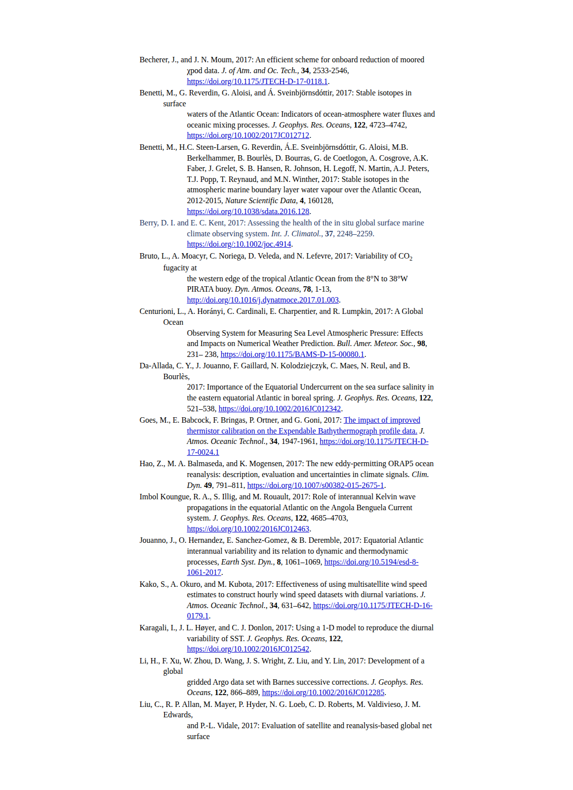Becherer, J., and J. N. Moum, 2017: An efficient scheme for onboard reduction of moored χpod data. J. of Atm. and Oc. Tech., 34, 2533-2546, https://doi.org/10.1175/JTECH-D-17-0118.1.
Benetti, M., G. Reverdin, G. Aloisi, and Á. Sveinbjörnsdóttir, 2017: Stable isotopes in surface waters of the Atlantic Ocean: Indicators of ocean-atmosphere water fluxes and oceanic mixing processes. J. Geophys. Res. Oceans, 122, 4723–4742, https://doi.org/10.1002/2017JC012712.
Benetti, M., H.C. Steen-Larsen, G. Reverdin, Á.E. Sveinbjörnsdóttir, G. Aloisi, M.B. Berkelhammer, B. Bourlès, D. Bourras, G. de Coetlogon, A. Cosgrove, A.K. Faber, J. Grelet, S. B. Hansen, R. Johnson, H. Legoff, N. Martin, A.J. Peters, T.J. Popp, T. Reynaud, and M.N. Winther, 2017: Stable isotopes in the atmospheric marine boundary layer water vapour over the Atlantic Ocean, 2012-2015, Nature Scientific Data, 4, 160128, https://doi.org/10.1038/sdata.2016.128.
Berry, D. I. and E. C. Kent, 2017: Assessing the health of the in situ global surface marine climate observing system. Int. J. Climatol., 37, 2248–2259. https://doi.org/:10.1002/joc.4914.
Bruto, L., A. Moacyr, C. Noriega, D. Veleda, and N. Lefevre, 2017: Variability of CO2 fugacity at the western edge of the tropical Atlantic Ocean from the 8°N to 38°W PIRATA buoy. Dyn. Atmos. Oceans, 78, 1-13, http://doi.org/10.1016/j.dynatmoce.2017.01.003.
Centurioni, L., A. Horányi, C. Cardinali, E. Charpentier, and R. Lumpkin, 2017: A Global Ocean Observing System for Measuring Sea Level Atmospheric Pressure: Effects and Impacts on Numerical Weather Prediction. Bull. Amer. Meteor. Soc., 98, 231– 238, https://doi.org/10.1175/BAMS-D-15-00080.1.
Da-Allada, C. Y., J. Jouanno, F. Gaillard, N. Kolodziejczyk, C. Maes, N. Reul, and B. Bourlès, 2017: Importance of the Equatorial Undercurrent on the sea surface salinity in the eastern equatorial Atlantic in boreal spring. J. Geophys. Res. Oceans, 122, 521–538, https://doi.org/10.1002/2016JC012342.
Goes, M., E. Babcock, F. Bringas, P. Ortner, and G. Goni, 2017: The impact of improved thermistor calibration on the Expendable Bathythermograph profile data. J. Atmos. Oceanic Technol., 34, 1947-1961, https://doi.org/10.1175/JTECH-D-17-0024.1
Hao, Z., M. A. Balmaseda, and K. Mogensen, 2017: The new eddy-permitting ORAP5 ocean reanalysis: description, evaluation and uncertainties in climate signals. Clim. Dyn. 49, 791–811, https://doi.org/10.1007/s00382-015-2675-1.
Imbol Koungue, R. A., S. Illig, and M. Rouault, 2017: Role of interannual Kelvin wave propagations in the equatorial Atlantic on the Angola Benguela Current system. J. Geophys. Res. Oceans, 122, 4685–4703, https://doi.org/10.1002/2016JC012463.
Jouanno, J., O. Hernandez, E. Sanchez-Gomez, & B. Deremble, 2017: Equatorial Atlantic interannual variability and its relation to dynamic and thermodynamic processes, Earth Syst. Dyn., 8, 1061–1069, https://doi.org/10.5194/esd-8-1061-2017.
Kako, S., A. Okuro, and M. Kubota, 2017: Effectiveness of using multisatellite wind speed estimates to construct hourly wind speed datasets with diurnal variations. J. Atmos. Oceanic Technol., 34, 631–642, https://doi.org/10.1175/JTECH-D-16-0179.1.
Karagali, I., J. L. Høyer, and C. J. Donlon, 2017: Using a 1-D model to reproduce the diurnal variability of SST. J. Geophys. Res. Oceans, 122, https://doi.org/10.1002/2016JC012542.
Li, H., F. Xu, W. Zhou, D. Wang, J. S. Wright, Z. Liu, and Y. Lin, 2017: Development of a global gridded Argo data set with Barnes successive corrections. J. Geophys. Res. Oceans, 122, 866–889, https://doi.org/10.1002/2016JC012285.
Liu, C., R. P. Allan, M. Mayer, P. Hyder, N. G. Loeb, C. D. Roberts, M. Valdivieso, J. M. Edwards, and P.-L. Vidale, 2017: Evaluation of satellite and reanalysis-based global net surface